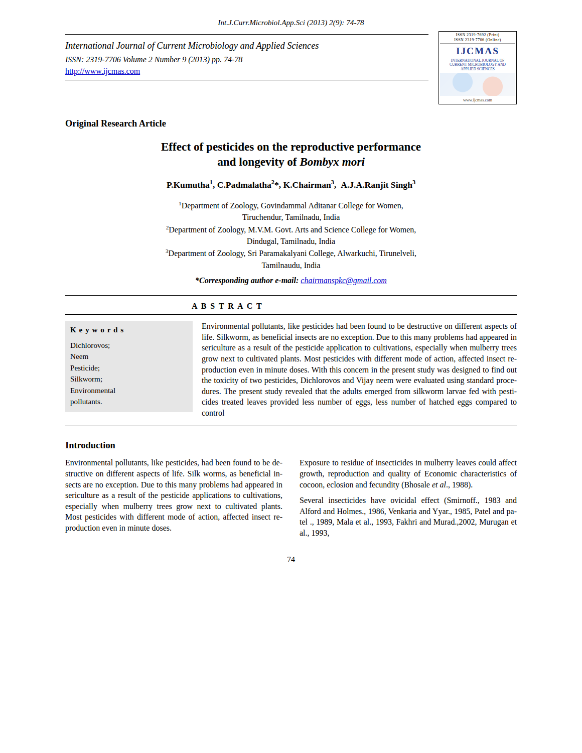Int.J.Curr.Microbiol.App.Sci (2013) 2(9): 74-78
International Journal of Current Microbiology and Applied Sciences
ISSN: 2319-7706 Volume 2 Number 9 (2013) pp. 74-78
http://www.ijcmas.com
ISSN 2319-7692 (Print)
ISSN 2319-7706 (Online)
IJCMAS
INTERNATIONAL JOURNAL OF
CURRENT MICROBIOLOGY AND
APPLIED SCIENCES
www.ijcmas.com
Original Research Article
Effect of pesticides on the reproductive performance
and longevity of Bombyx mori
P.Kumutha1, C.Padmalatha2*, K.Chairman3, A.J.A.Ranjit Singh3
1Department of Zoology, Govindammal Aditanar College for Women,
Tiruchendur, Tamilnadu, India
2Department of Zoology, M.V.M. Govt. Arts and Science College for Women,
Dindugal, Tamilnadu, India
3Department of Zoology, Sri Paramakalyani College, Alwarkuchi, Tirunelveli,
Tamilnaudu, India
*Corresponding author e-mail: chairmanspkc@gmail.com
A B S T R A C T
K e y w o r d s
Dichlorovos;
Neem
Pesticide;
Silkworm;
Environmental
pollutants.
Environmental pollutants, like pesticides had been found to be destructive on different aspects of life. Silkworm, as beneficial insects are no exception. Due to this many problems had appeared in sericulture as a result of the pesticide application to cultivations, especially when mulberry trees grow next to cultivated plants. Most pesticides with different mode of action, affected insect reproduction even in minute doses. With this concern in the present study was designed to find out the toxicity of two pesticides, Dichlorovos and Vijay neem were evaluated using standard procedures. The present study revealed that the adults emerged from silkworm larvae fed with pesticides treated leaves provided less number of eggs, less number of hatched eggs compared to control
Introduction
Environmental pollutants, like pesticides, had been found to be destructive on different aspects of life. Silk worms, as beneficial insects are no exception. Due to this many problems had appeared in sericulture as a result of the pesticide applications to cultivations, especially when mulberry trees grow next to cultivated plants. Most pesticides with different mode of action, affected insect reproduction even in minute doses.
Exposure to residue of insecticides in mulberry leaves could affect growth, reproduction and quality of Economic characteristics of cocoon, eclosion and fecundity (Bhosale et al., 1988).
Several insecticides have ovicidal effect (Smirnoff., 1983 and Alford and Holmes., 1986, Venkaria and Yyar., 1985, Patel and patel ., 1989, Mala et al., 1993, Fakhri and Murad.,2002, Murugan et al., 1993,
74